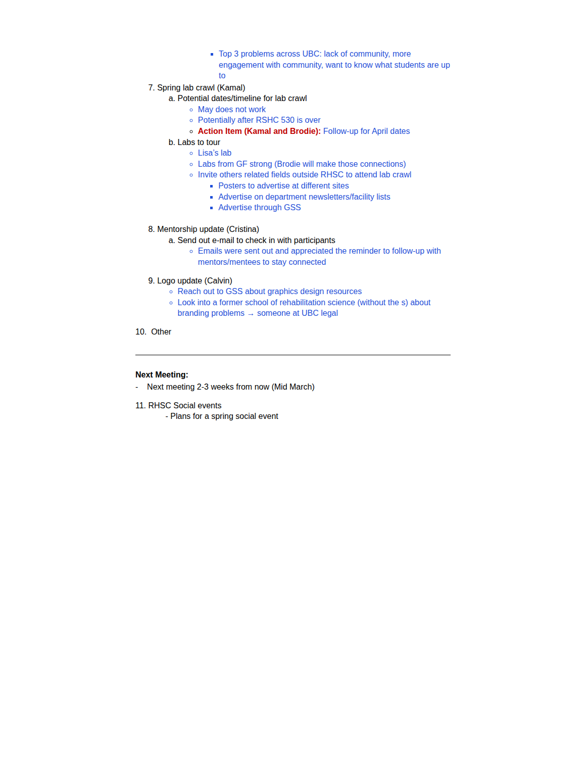Top 3 problems across UBC: lack of community, more engagement with community, want to know what students are up to
Spring lab crawl (Kamal)
Potential dates/timeline for lab crawl
May does not work
Potentially after RSHC 530 is over
Action Item (Kamal and Brodie): Follow-up for April dates
Labs to tour
Lisa’s lab
Labs from GF strong (Brodie will make those connections)
Invite others related fields outside RHSC to attend lab crawl
Posters to advertise at different sites
Advertise on department newsletters/facility lists
Advertise through GSS
Mentorship update (Cristina)
Send out e-mail to check in with participants
Emails were sent out and appreciated the reminder to follow-up with mentors/mentees to stay connected
Logo update (Calvin)
Reach out to GSS about graphics design resources
Look into a former school of rehabilitation science (without the s) about branding problems → someone at UBC legal
10. Other
Next Meeting:
- Next meeting 2-3 weeks from now (Mid March)
11. RHSC Social events
- Plans for a spring social event